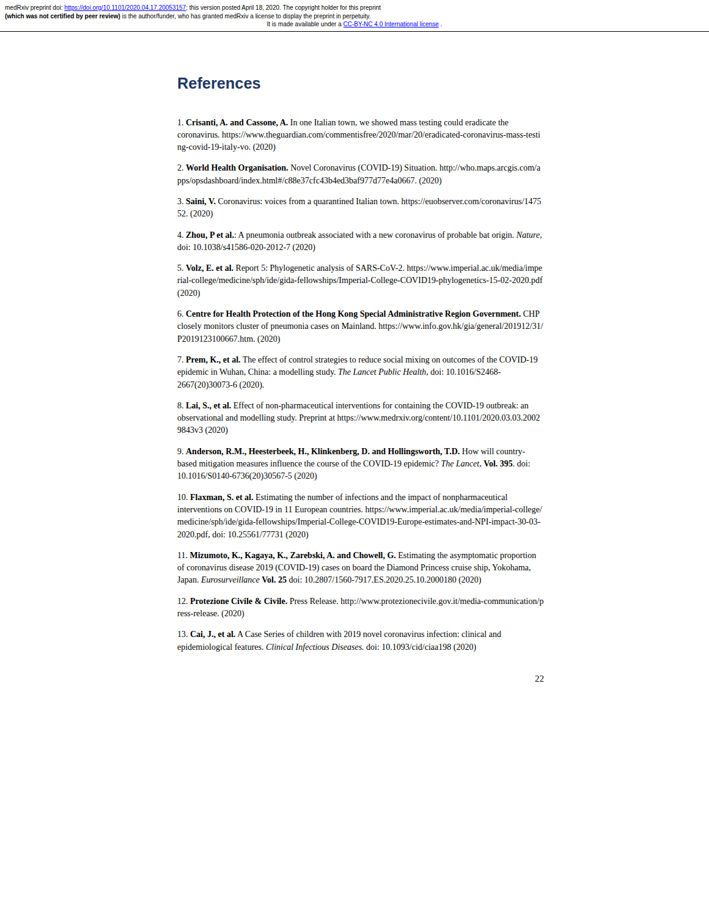medRxiv preprint doi: https://doi.org/10.1101/2020.04.17.20053157; this version posted April 18, 2020. The copyright holder for this preprint
(which was not certified by peer review) is the author/funder, who has granted medRxiv a license to display the preprint in perpetuity.
It is made available under a CC-BY-NC 4.0 International license .
References
1. Crisanti, A. and Cassone, A. In one Italian town, we showed mass testing could eradicate the coronavirus. https://www.theguardian.com/commentisfree/2020/mar/20/eradicated-coronavirus-mass-testing-covid-19-italy-vo. (2020)
2. World Health Organisation. Novel Coronavirus (COVID-19) Situation. http://who.maps.arcgis.com/apps/opsdashboard/index.html#/c88e37cfc43b4ed3baf977d77e4a0667. (2020)
3. Saini, V. Coronavirus: voices from a quarantined Italian town. https://euobserver.com/coronavirus/147552. (2020)
4. Zhou, P et al.: A pneumonia outbreak associated with a new coronavirus of probable bat origin. Nature, doi: 10.1038/s41586-020-2012-7 (2020)
5. Volz, E. et al. Report 5: Phylogenetic analysis of SARS-CoV-2. https://www.imperial.ac.uk/media/imperial-college/medicine/sph/ide/gida-fellowships/Imperial-College-COVID19-phylogenetics-15-02-2020.pdf (2020)
6. Centre for Health Protection of the Hong Kong Special Administrative Region Government. CHP closely monitors cluster of pneumonia cases on Mainland. https://www.info.gov.hk/gia/general/201912/31/P2019123100667.htm. (2020)
7. Prem, K., et al. The effect of control strategies to reduce social mixing on outcomes of the COVID-19 epidemic in Wuhan, China: a modelling study. The Lancet Public Health, doi: 10.1016/S2468-2667(20)30073-6 (2020).
8. Lai, S., et al. Effect of non-pharmaceutical interventions for containing the COVID-19 outbreak: an observational and modelling study. Preprint at https://www.medrxiv.org/content/10.1101/2020.03.03.20029843v3 (2020)
9. Anderson, R.M., Heesterbeek, H., Klinkenberg, D. and Hollingsworth, T.D. How will country-based mitigation measures influence the course of the COVID-19 epidemic? The Lancet, Vol. 395. doi: 10.1016/S0140-6736(20)30567-5 (2020)
10. Flaxman, S. et al. Estimating the number of infections and the impact of nonpharmaceutical interventions on COVID-19 in 11 European countries. https://www.imperial.ac.uk/media/imperial-college/medicine/sph/ide/gida-fellowships/Imperial-College-COVID19-Europe-estimates-and-NPI-impact-30-03-2020.pdf, doi: 10.25561/77731 (2020)
11. Mizumoto, K., Kagaya, K., Zarebski, A. and Chowell, G. Estimating the asymptomatic proportion of coronavirus disease 2019 (COVID-19) cases on board the Diamond Princess cruise ship, Yokohama, Japan. Eurosurveillance Vol. 25 doi: 10.2807/1560-7917.ES.2020.25.10.2000180 (2020)
12. Protezione Civile & Civile. Press Release. http://www.protezionecivile.gov.it/media-communication/press-release. (2020)
13. Cai, J., et al. A Case Series of children with 2019 novel coronavirus infection: clinical and epidemiological features. Clinical Infectious Diseases. doi: 10.1093/cid/ciaa198 (2020)
22